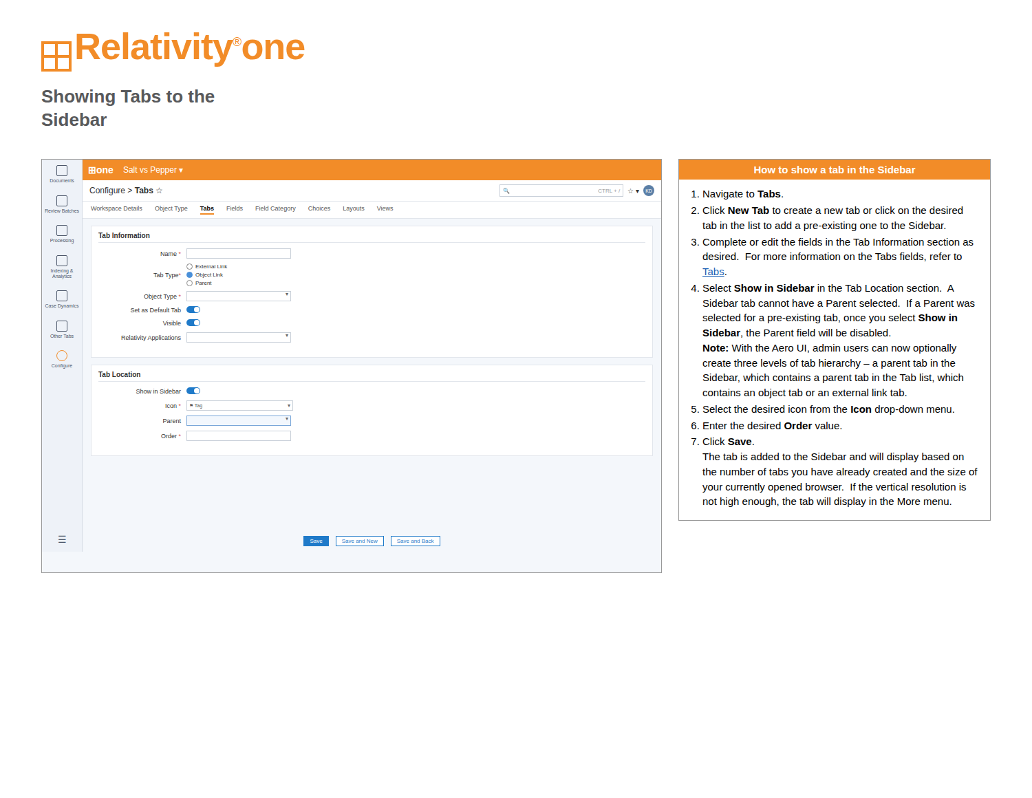Relativity®one
Showing Tabs to the Sidebar
Documents
Review Batches
Processing
Indexing & Analytics
Case Dynamics
Other Tabs
Configure
☰
⊞one Salt vs Pepper ▾
Configure > Tabs ☆
🔍CTRL + /
☆ ▾ KD
Workspace Details Object Type Tabs Fields Field Category Choices Layouts Views
Tab Information
Name *
Tab Type*
External Link Object Link Parent
Object Type *
Set as Default Tab
Visible
Relativity Applications
Tab Location
Show in Sidebar
Icon *
⚑ Tag
Parent
Order *
Save Save and New Save and Back
How to show a tab in the Sidebar
Navigate to Tabs.
Click New Tab to create a new tab or click on the desired tab in the list to add a pre-existing one to the Sidebar.
Complete or edit the fields in the Tab Information section as desired. For more information on the Tabs fields, refer to Tabs.
Select Show in Sidebar in the Tab Location section. A Sidebar tab cannot have a Parent selected. If a Parent was selected for a pre-existing tab, once you select Show in Sidebar, the Parent field will be disabled.
Note: With the Aero UI, admin users can now optionally create three levels of tab hierarchy – a parent tab in the Sidebar, which contains a parent tab in the Tab list, which contains an object tab or an external link tab.
Select the desired icon from the Icon drop-down menu.
Enter the desired Order value.
Click Save.
The tab is added to the Sidebar and will display based on the number of tabs you have already created and the size of your currently opened browser. If the vertical resolution is not high enough, the tab will display in the More menu.